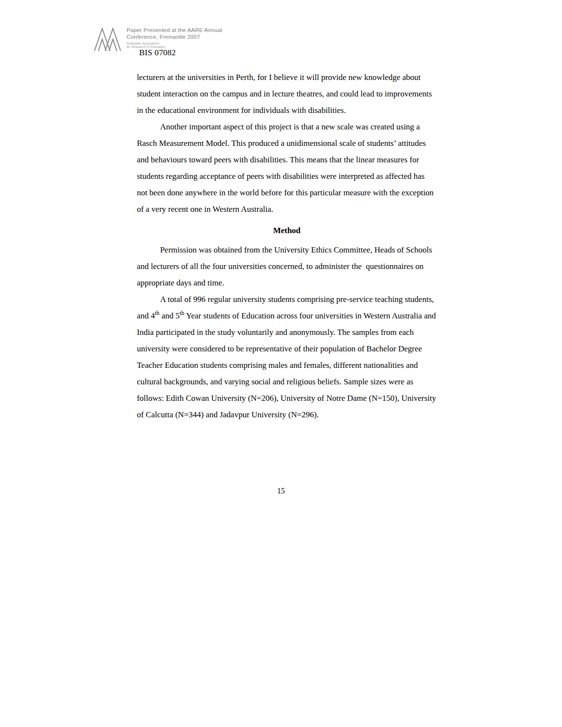Paper Presented at the AARE Annual
Conference, Fremantle 2007
Australian Association
for Research in Education
BIS 07082
lecturers at the universities in Perth, for I believe it will provide new knowledge about student interaction on the campus and in lecture theatres, and could lead to improvements in the educational environment for individuals with disabilities.
Another important aspect of this project is that a new scale was created using a Rasch Measurement Model. This produced a unidimensional scale of students’ attitudes and behaviours toward peers with disabilities. This means that the linear measures for students regarding acceptance of peers with disabilities were interpreted as affected has not been done anywhere in the world before for this particular measure with the exception of a very recent one in Western Australia.
Method
Permission was obtained from the University Ethics Committee, Heads of Schools
and lecturers of all the four universities concerned, to administer the questionnaires on appropriate days and time.
A total of 996 regular university students comprising pre-service teaching students, and 4th and 5th Year students of Education across four universities in Western Australia and India participated in the study voluntarily and anonymously. The samples from each university were considered to be representative of their population of Bachelor Degree Teacher Education students comprising males and females, different nationalities and cultural backgrounds, and varying social and religious beliefs. Sample sizes were as follows: Edith Cowan University (N=206), University of Notre Dame (N=150), University of Calcutta (N=344) and Jadavpur University (N=296).
15